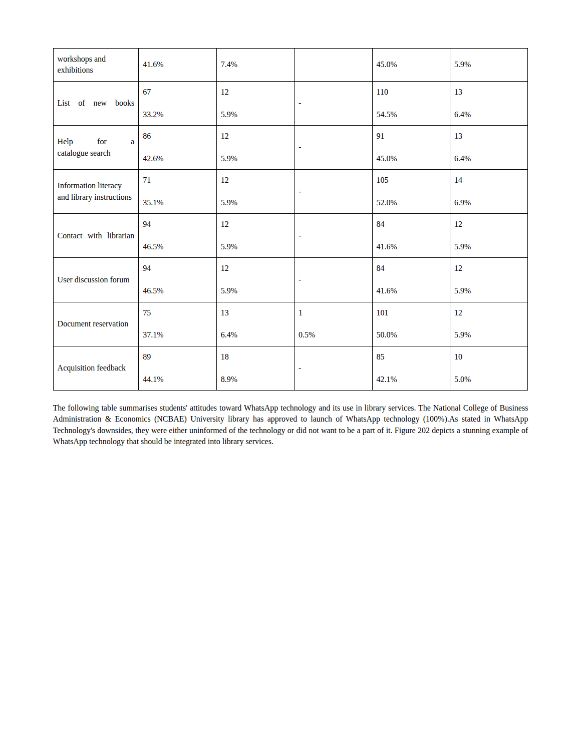| workshops and exhibitions | 41.6% | 7.4% | | 45.0% | 5.9% |
| List of new books | 67 33.2% | 12 5.9% | - | 110 54.5% | 13 6.4% |
| Help for a catalogue search | 86 42.6% | 12 5.9% | - | 91 45.0% | 13 6.4% |
| Information literacy and library instructions | 71 35.1% | 12 5.9% | - | 105 52.0% | 14 6.9% |
| Contact with librarian | 94 46.5% | 12 5.9% | - | 84 41.6% | 12 5.9% |
| User discussion forum | 94 46.5% | 12 5.9% | - | 84 41.6% | 12 5.9% |
| Document reservation | 75 37.1% | 13 6.4% | 1 0.5% | 101 50.0% | 12 5.9% |
| Acquisition feedback | 89 44.1% | 18 8.9% | - | 85 42.1% | 10 5.0% |
The following table summarises students' attitudes toward WhatsApp technology and its use in library services. The National College of Business Administration & Economics (NCBAE) University library has approved to launch of WhatsApp technology (100%).As stated in WhatsApp Technology's downsides, they were either uninformed of the technology or did not want to be a part of it. Figure 202 depicts a stunning example of WhatsApp technology that should be integrated into library services.